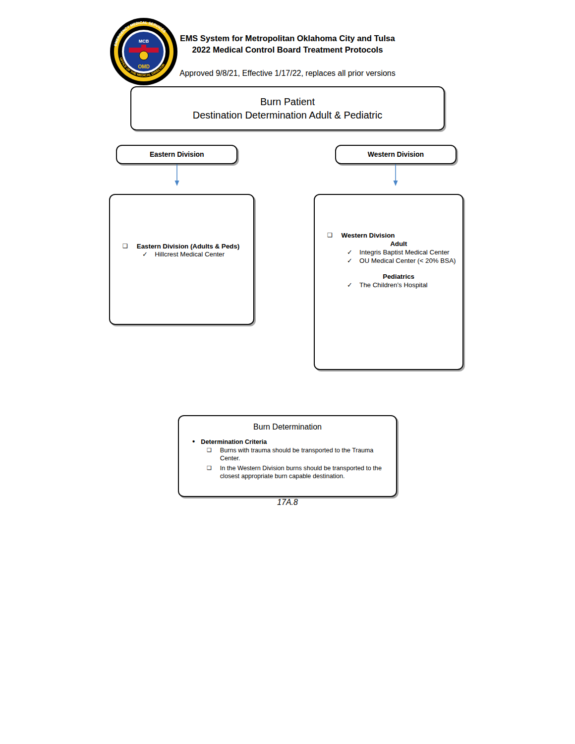EMERGENCY MEDICAL SERVICES OFFICE OF THE MEDICAL DIRECTOR MCB OMD
EMS System for Metropolitan Oklahoma City and Tulsa
2022 Medical Control Board Treatment Protocols
Approved 9/8/21, Effective 1/17/22, replaces all prior versions
Burn Patient
Destination Determination Adult & Pediatric
Eastern Division
Western Division
Eastern Division (Adults & Peds)
Hillcrest Medical Center
Western Division
Adult
Integris Baptist Medical Center
OU Medical Center (< 20% BSA)
Pediatrics
The Children’s Hospital
Burn Determination
Determination Criteria
Burns with trauma should be transported to the Trauma Center.
In the Western Division burns should be transported to the closest appropriate burn capable destination.
17A.8